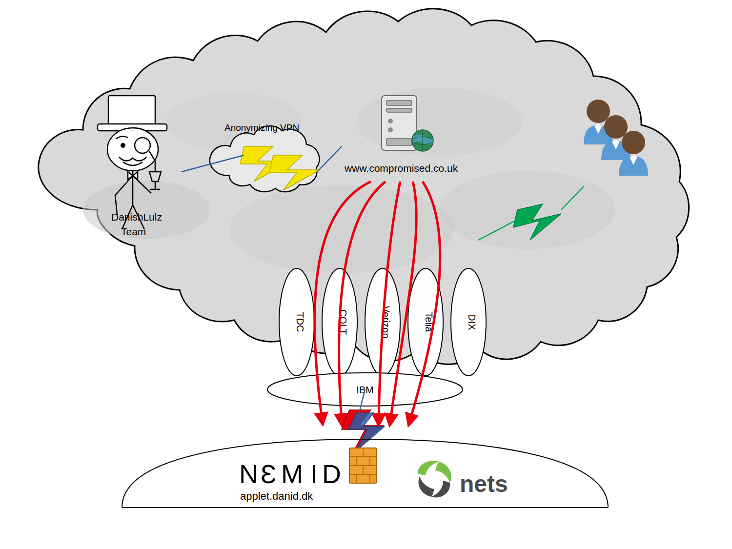Network diagram of a distributed denial-of-service attack path The DanishLulz Team connects through an anonymizing VPN to a compromised web server at www.compromised.co.uk, which together with ordinary internet users sends attack traffic through the transit providers TDC, COLT, Verizon, Telia and DIX, and through IBM, striking a firewall in front of NemID (applet.danid.dk) and Nets. Anonymizing VPN DanishLulz Team www.compromised.co.uk TDC COLT Verizon Telia DIX IBM N Ɛ M I D applet.danid.dk nets